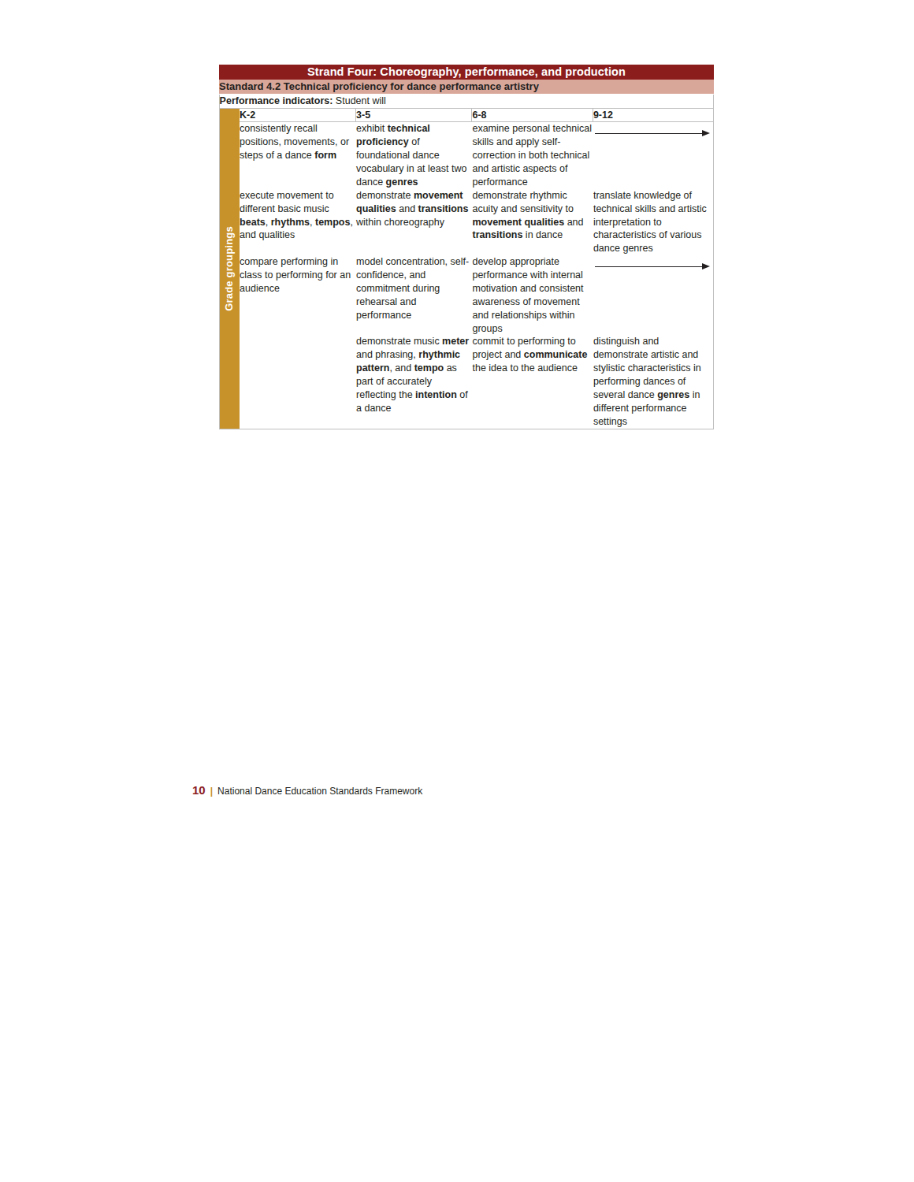| Strand Four: Choreography, performance, and production |
| Standard 4.2 Technical proficiency for dance performance artistry |
| Performance indicators: Student will |
| Grade groupings | K-2 | 3-5 | 6-8 | 9-12 |
| consistently recall positions, movements, or steps of a dance form | exhibit technical proficiency of foundational dance vocabulary in at least two dance genres | examine personal technical skills and apply self-correction in both technical and artistic aspects of performance | |
| execute movement to different basic music beats , rhythms , tempos , and qualities | demonstrate movement qualities and transitions within choreography | demonstrate rhythmic acuity and sensitivity to movement qualities and transitions in dance | translate knowledge of technical skills and artistic interpretation to characteristics of various dance genres |
| compare performing in class to performing for an audience | model concentration, self-confidence, and commitment during rehearsal and performance | develop appropriate performance with internal motivation and consistent awareness of movement and relationships within groups | |
| | demonstrate music meter and phrasing, rhythmic pattern , and tempo as part of accurately reflecting the intention of a dance | commit to performing to project and communicate the idea to the audience | distinguish and demonstrate artistic and stylistic characteristics in performing dances of several dance genres in different performance settings |
10|National Dance Education Standards Framework